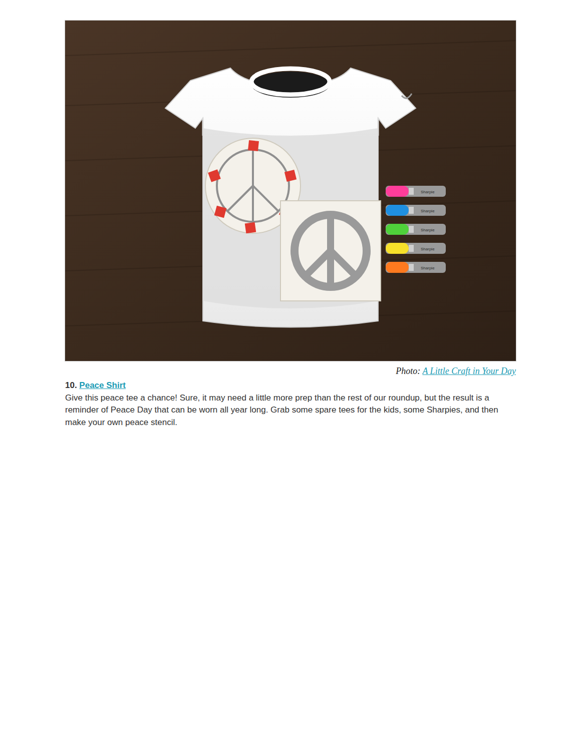Sharpie Sharpie Sharpie Sharpie Sharpie
Photo: A Little Craft in Your Day
10. Peace Shirt
Give this peace tee a chance! Sure, it may need a little more prep than the rest of our roundup, but the result is a reminder of Peace Day that can be worn all year long. Grab some spare tees for the kids, some Sharpies, and then make your own peace stencil.